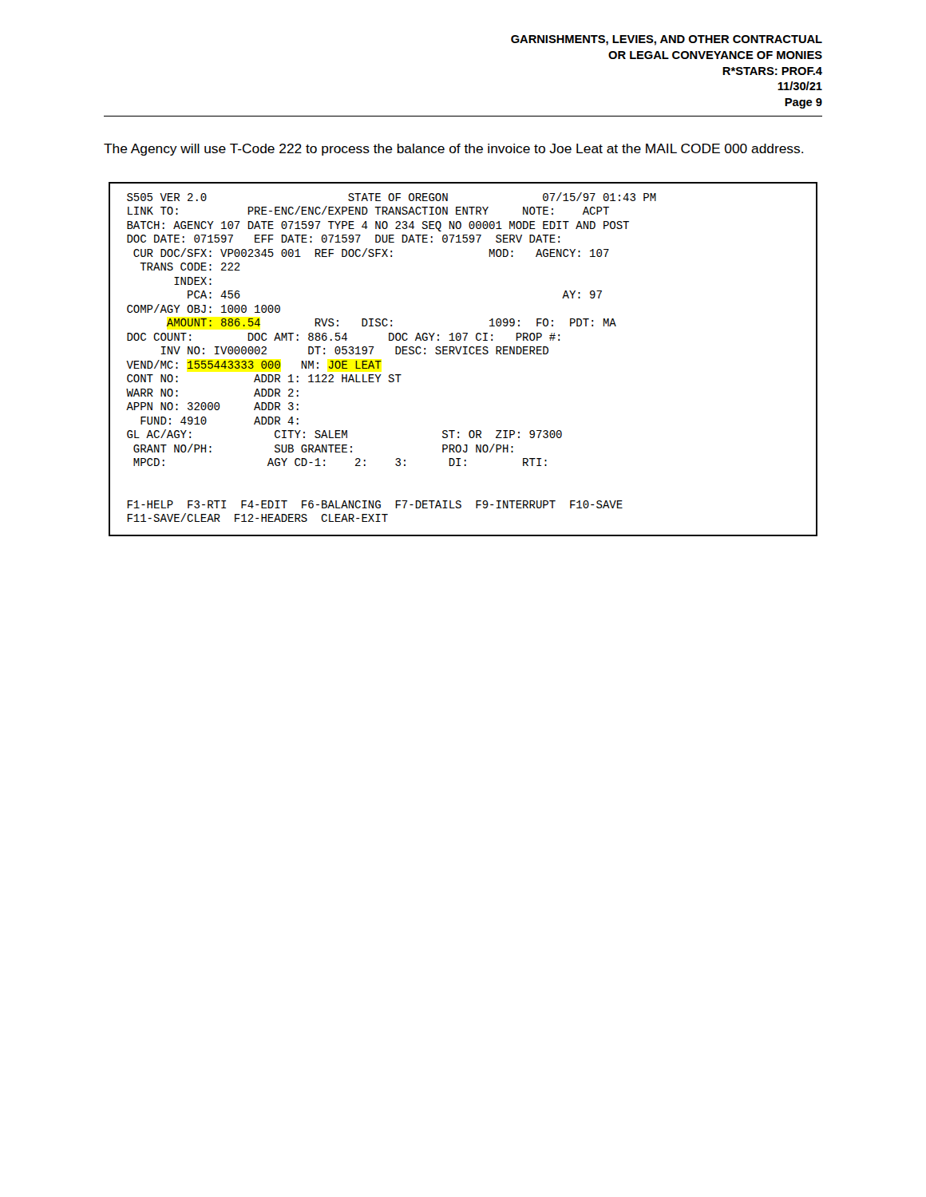GARNISHMENTS, LEVIES, AND OTHER CONTRACTUAL OR LEGAL CONVEYANCE OF MONIES R*STARS: PROF.4 11/30/21 Page 9
The Agency will use T-Code 222 to process the balance of the invoice to Joe Leat at the MAIL CODE 000 address.
 S505 VER 2.0                     STATE OF OREGON              07/15/97 01:43 PM
 LINK TO:          PRE-ENC/ENC/EXPEND TRANSACTION ENTRY     NOTE:    ACPT
 BATCH: AGENCY 107 DATE 071597 TYPE 4 NO 234 SEQ NO 00001 MODE EDIT AND POST
 DOC DATE: 071597   EFF DATE: 071597  DUE DATE: 071597  SERV DATE:
  CUR DOC/SFX: VP002345 001  REF DOC/SFX:              MOD:   AGENCY: 107
   TRANS CODE: 222
        INDEX:
          PCA: 456                                                AY: 97
 COMP/AGY OBJ: 1000 1000
       AMOUNT: 886.54        RVS:   DISC:              1099:  FO:  PDT: MA
 DOC COUNT:        DOC AMT: 886.54      DOC AGY: 107 CI:   PROP #:
      INV NO: IV000002      DT: 053197   DESC: SERVICES RENDERED
 VEND/MC: 1555443333 000   NM: JOE LEAT
 CONT NO:           ADDR 1: 1122 HALLEY ST
 WARR NO:           ADDR 2:
 APPN NO: 32000     ADDR 3:
   FUND: 4910       ADDR 4:
 GL AC/AGY:            CITY: SALEM              ST: OR  ZIP: 97300
  GRANT NO/PH:         SUB GRANTEE:             PROJ NO/PH:
  MPCD:               AGY CD-1:    2:    3:      DI:        RTI:


 F1-HELP  F3-RTI  F4-EDIT  F6-BALANCING  F7-DETAILS  F9-INTERRUPT  F10-SAVE
 F11-SAVE/CLEAR  F12-HEADERS  CLEAR-EXIT